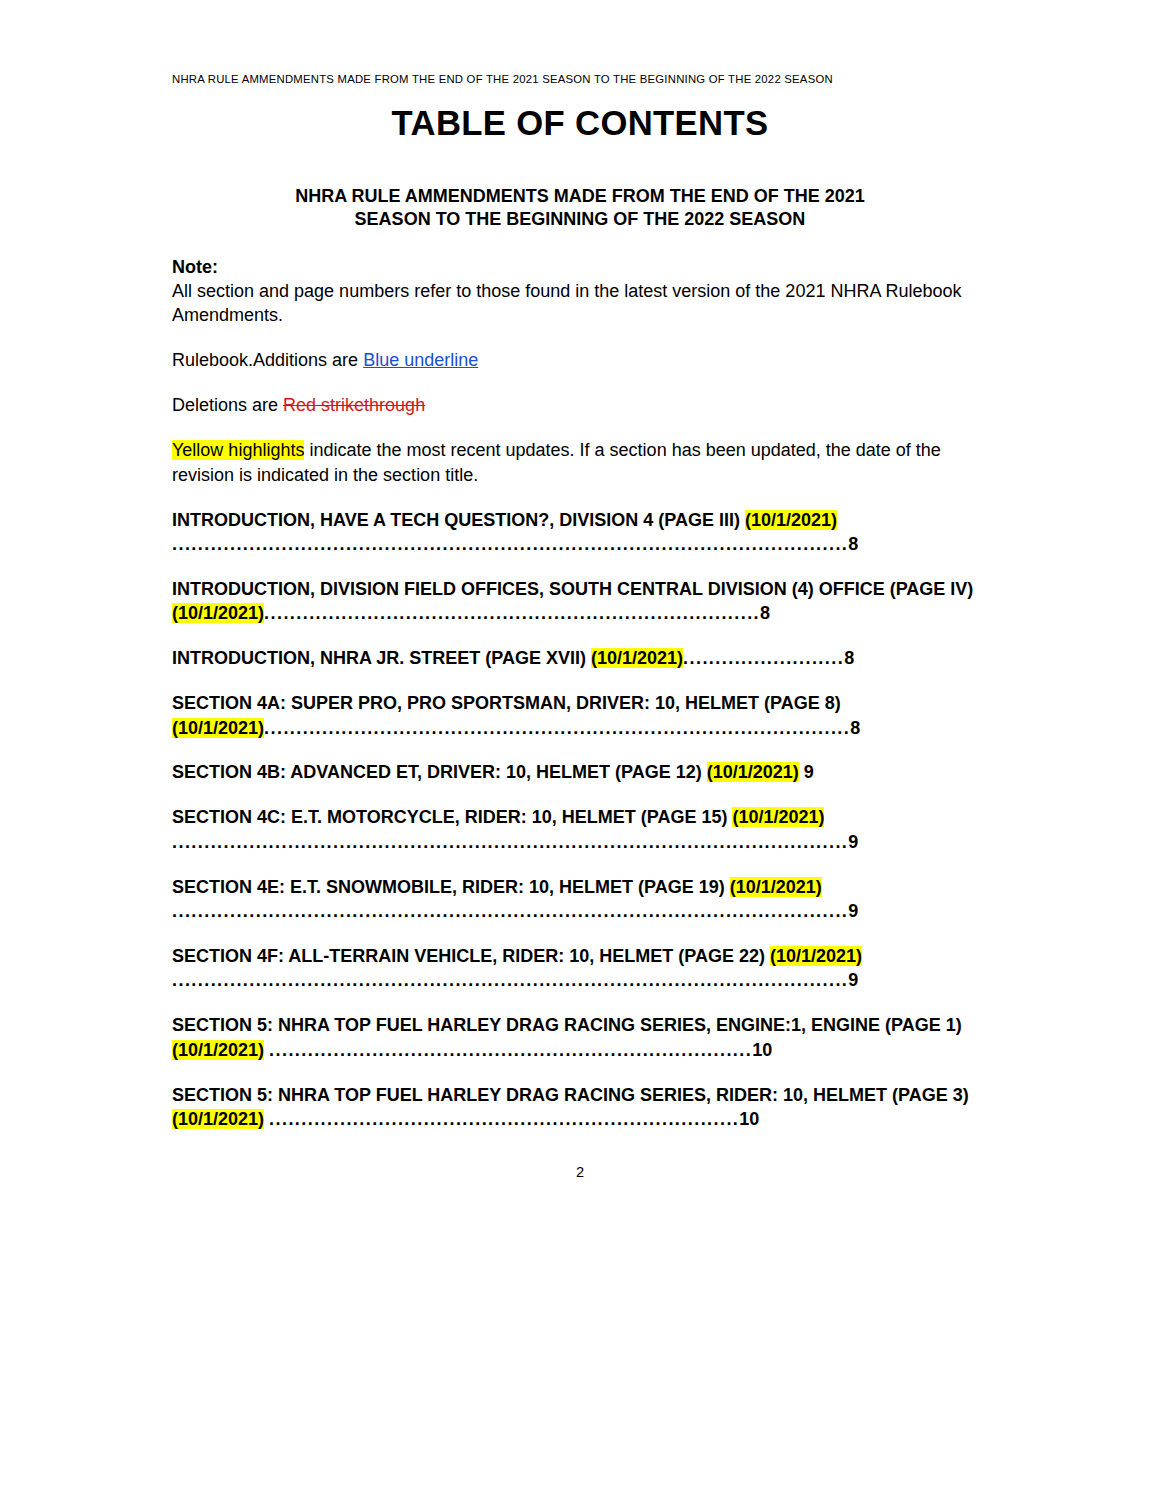NHRA RULE AMMENDMENTS MADE FROM THE END OF THE 2021 SEASON TO THE BEGINNING OF THE 2022 SEASON
TABLE OF CONTENTS
NHRA RULE AMMENDMENTS MADE FROM THE END OF THE 2021
SEASON TO THE BEGINNING OF THE 2022 SEASON
Note:
All section and page numbers refer to those found in the latest version of the 2021 NHRA Rulebook Amendments.
Rulebook.Additions are Blue underline
Deletions are Red strikethrough
Yellow highlights indicate the most recent updates. If a section has been updated, the date of the revision is indicated in the section title.
INTRODUCTION, HAVE A TECH QUESTION?, DIVISION 4 (PAGE III) (10/1/2021) ......................................................................................................... 8
INTRODUCTION, DIVISION FIELD OFFICES, SOUTH CENTRAL DIVISION (4) OFFICE (PAGE IV) (10/1/2021)............................................................................. 8
INTRODUCTION, NHRA JR. STREET (PAGE XVII) (10/1/2021)......................... 8
SECTION 4A: SUPER PRO, PRO SPORTSMAN, DRIVER: 10, HELMET (PAGE 8) (10/1/2021)........................................................................................... 8
SECTION 4B: ADVANCED ET, DRIVER: 10, HELMET (PAGE 12) (10/1/2021) 9
SECTION 4C: E.T. MOTORCYCLE, RIDER: 10, HELMET (PAGE 15) (10/1/2021) ......................................................................................................... 9
SECTION 4E: E.T. SNOWMOBILE, RIDER: 10, HELMET (PAGE 19) (10/1/2021) ......................................................................................................... 9
SECTION 4F: ALL-TERRAIN VEHICLE, RIDER: 10, HELMET (PAGE 22) (10/1/2021) ......................................................................................................... 9
SECTION 5: NHRA TOP FUEL HARLEY DRAG RACING SERIES, ENGINE:1, ENGINE (PAGE 1) (10/1/2021) ........................................................................... 10
SECTION 5: NHRA TOP FUEL HARLEY DRAG RACING SERIES, RIDER: 10, HELMET (PAGE 3) (10/1/2021) ......................................................................... 10
2